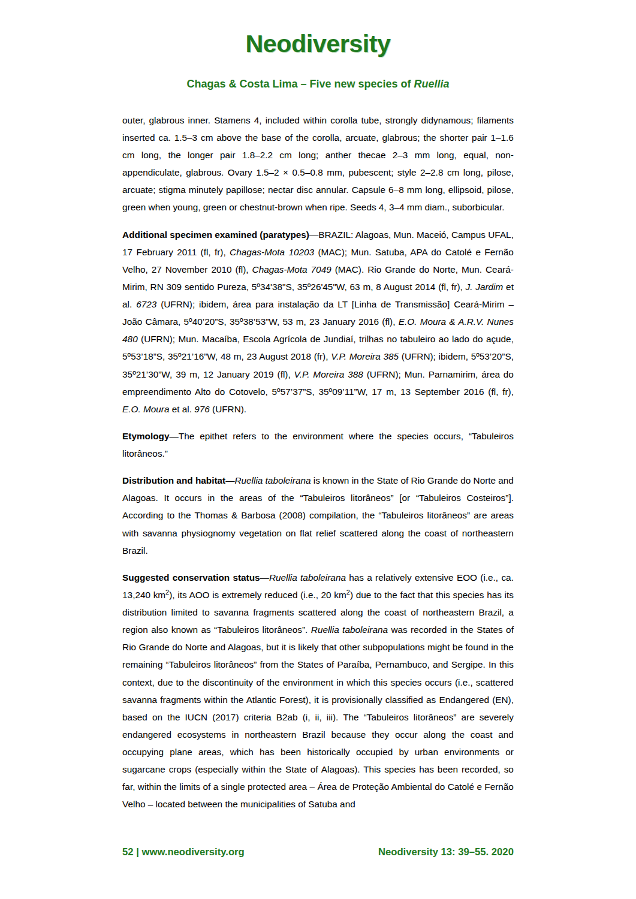Neodiversity
Chagas & Costa Lima – Five new species of Ruellia
outer, glabrous inner. Stamens 4, included within corolla tube, strongly didynamous; filaments inserted ca. 1.5–3 cm above the base of the corolla, arcuate, glabrous; the shorter pair 1–1.6 cm long, the longer pair 1.8–2.2 cm long; anther thecae 2–3 mm long, equal, non-appendiculate, glabrous. Ovary 1.5–2 × 0.5–0.8 mm, pubescent; style 2–2.8 cm long, pilose, arcuate; stigma minutely papillose; nectar disc annular. Capsule 6–8 mm long, ellipsoid, pilose, green when young, green or chestnut-brown when ripe. Seeds 4, 3–4 mm diam., suborbicular.
Additional specimen examined (paratypes)—BRAZIL: Alagoas, Mun. Maceió, Campus UFAL, 17 February 2011 (fl, fr), Chagas-Mota 10203 (MAC); Mun. Satuba, APA do Catolé e Fernão Velho, 27 November 2010 (fl), Chagas-Mota 7049 (MAC). Rio Grande do Norte, Mun. Ceará-Mirim, RN 309 sentido Pureza, 5º34'38"S, 35º26'45"W, 63 m, 8 August 2014 (fl, fr), J. Jardim et al. 6723 (UFRN); ibidem, área para instalação da LT [Linha de Transmissão] Ceará-Mirim – João Câmara, 5º40’20”S, 35º38’53”W, 53 m, 23 January 2016 (fl), E.O. Moura & A.R.V. Nunes 480 (UFRN); Mun. Macaíba, Escola Agrícola de Jundiaí, trilhas no tabuleiro ao lado do açude, 5º53’18”S, 35º21’16”W, 48 m, 23 August 2018 (fr), V.P. Moreira 385 (UFRN); ibidem, 5º53’20”S, 35º21’30”W, 39 m, 12 January 2019 (fl), V.P. Moreira 388 (UFRN); Mun. Parnamirim, área do empreendimento Alto do Cotovelo, 5º57’37”S, 35º09’11”W, 17 m, 13 September 2016 (fl, fr), E.O. Moura et al. 976 (UFRN).
Etymology—The epithet refers to the environment where the species occurs, “Tabuleiros litorâneos.”
Distribution and habitat—Ruellia taboleirana is known in the State of Rio Grande do Norte and Alagoas. It occurs in the areas of the “Tabuleiros litorâneos” [or “Tabuleiros Costeiros”]. According to the Thomas & Barbosa (2008) compilation, the “Tabuleiros litorâneos” are areas with savanna physiognomy vegetation on flat relief scattered along the coast of northeastern Brazil.
Suggested conservation status—Ruellia taboleirana has a relatively extensive EOO (i.e., ca. 13,240 km2), its AOO is extremely reduced (i.e., 20 km2) due to the fact that this species has its distribution limited to savanna fragments scattered along the coast of northeastern Brazil, a region also known as “Tabuleiros litorâneos”. Ruellia taboleirana was recorded in the States of Rio Grande do Norte and Alagoas, but it is likely that other subpopulations might be found in the remaining “Tabuleiros litorâneos” from the States of Paraíba, Pernambuco, and Sergipe. In this context, due to the discontinuity of the environment in which this species occurs (i.e., scattered savanna fragments within the Atlantic Forest), it is provisionally classified as Endangered (EN), based on the IUCN (2017) criteria B2ab (i, ii, iii). The “Tabuleiros litorâneos” are severely endangered ecosystems in northeastern Brazil because they occur along the coast and occupying plane areas, which has been historically occupied by urban environments or sugarcane crops (especially within the State of Alagoas). This species has been recorded, so far, within the limits of a single protected area – Área de Proteção Ambiental do Catolé e Fernão Velho – located between the municipalities of Satuba and
52 | www.neodiversity.org
Neodiversity 13: 39–55. 2020